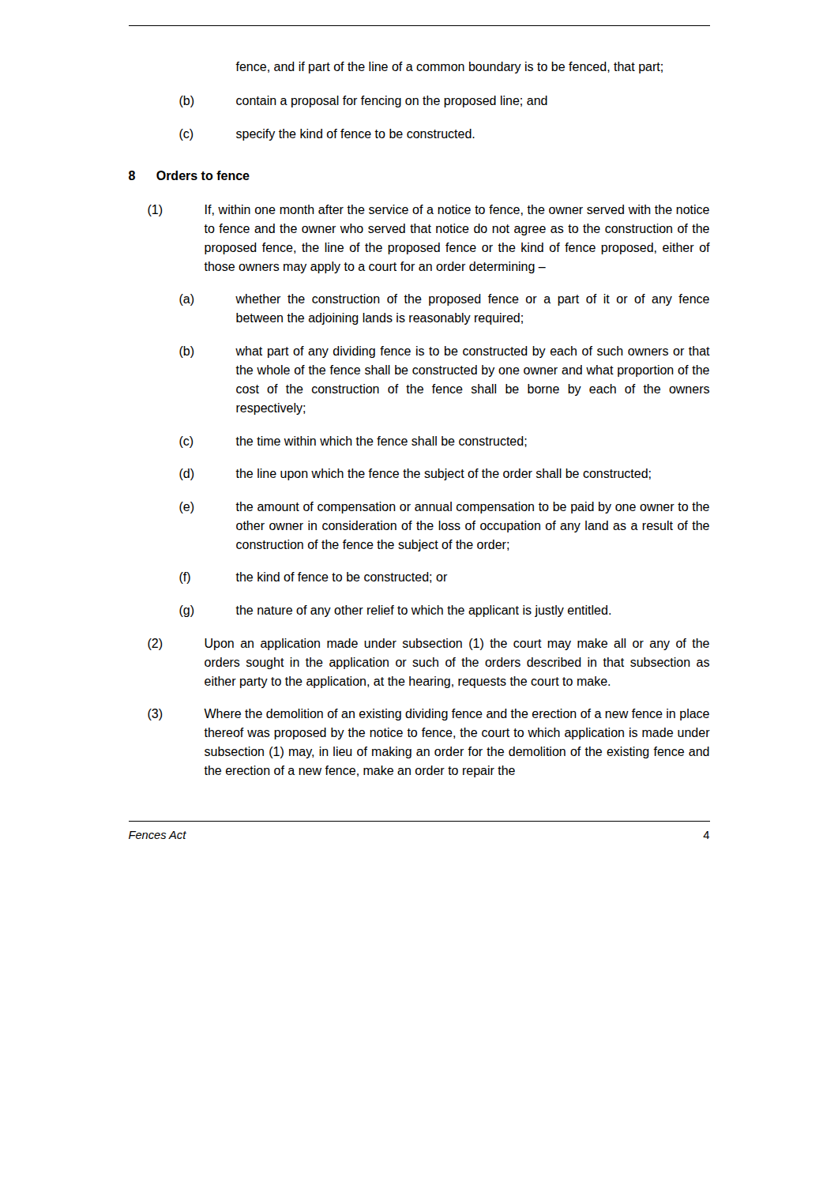fence, and if part of the line of a common boundary is to be fenced, that part;
(b) contain a proposal for fencing on the proposed line; and
(c) specify the kind of fence to be constructed.
8 Orders to fence
(1) If, within one month after the service of a notice to fence, the owner served with the notice to fence and the owner who served that notice do not agree as to the construction of the proposed fence, the line of the proposed fence or the kind of fence proposed, either of those owners may apply to a court for an order determining –
(a) whether the construction of the proposed fence or a part of it or of any fence between the adjoining lands is reasonably required;
(b) what part of any dividing fence is to be constructed by each of such owners or that the whole of the fence shall be constructed by one owner and what proportion of the cost of the construction of the fence shall be borne by each of the owners respectively;
(c) the time within which the fence shall be constructed;
(d) the line upon which the fence the subject of the order shall be constructed;
(e) the amount of compensation or annual compensation to be paid by one owner to the other owner in consideration of the loss of occupation of any land as a result of the construction of the fence the subject of the order;
(f) the kind of fence to be constructed; or
(g) the nature of any other relief to which the applicant is justly entitled.
(2) Upon an application made under subsection (1) the court may make all or any of the orders sought in the application or such of the orders described in that subsection as either party to the application, at the hearing, requests the court to make.
(3) Where the demolition of an existing dividing fence and the erection of a new fence in place thereof was proposed by the notice to fence, the court to which application is made under subsection (1) may, in lieu of making an order for the demolition of the existing fence and the erection of a new fence, make an order to repair the
Fences Act 4